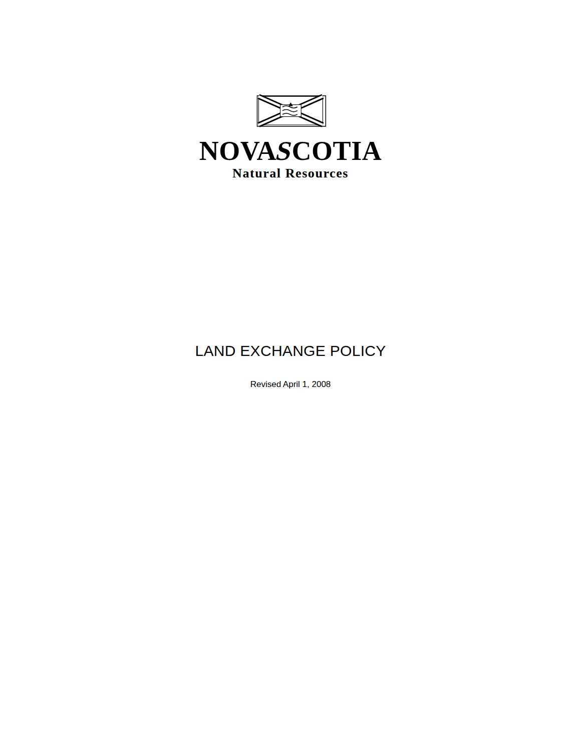NOVASCOTIA
Natural Resources
LAND EXCHANGE POLICY
Revised April 1, 2008